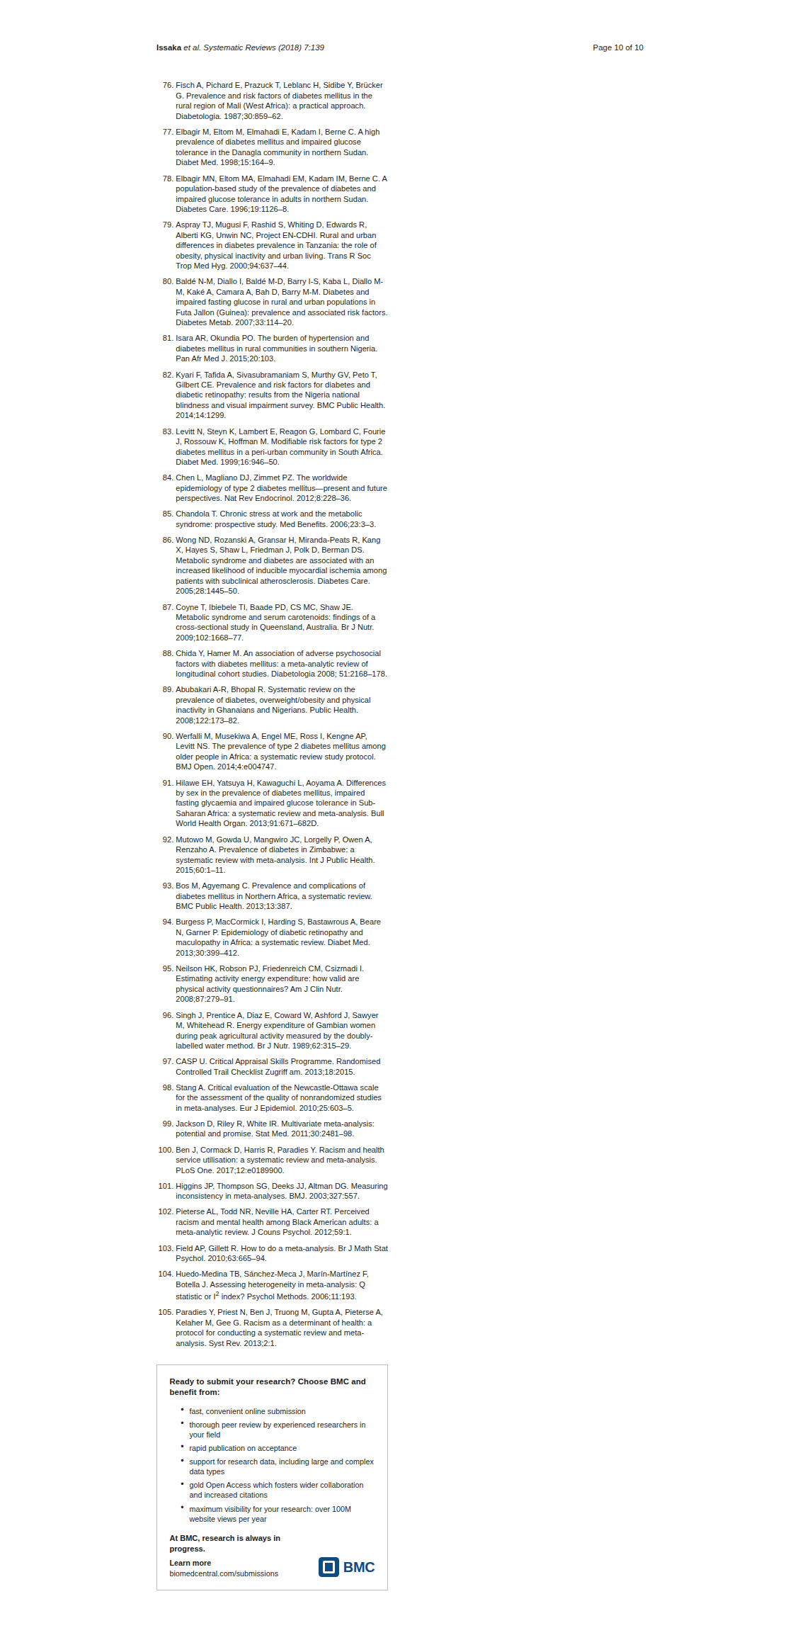Issaka et al. Systematic Reviews (2018) 7:139
Page 10 of 10
Fisch A, Pichard E, Prazuck T, Leblanc H, Sidibe Y, Brücker G. Prevalence and risk factors of diabetes mellitus in the rural region of Mali (West Africa): a practical approach. Diabetologia. 1987;30:859–62.
Elbagir M, Eltom M, Elmahadi E, Kadam I, Berne C. A high prevalence of diabetes mellitus and impaired glucose tolerance in the Danagla community in northern Sudan. Diabet Med. 1998;15:164–9.
Elbagir MN, Eltom MA, Elmahadi EM, Kadam IM, Berne C. A population-based study of the prevalence of diabetes and impaired glucose tolerance in adults in northern Sudan. Diabetes Care. 1996;19:1126–8.
Aspray TJ, Mugusi F, Rashid S, Whiting D, Edwards R, Alberti KG, Unwin NC, Project EN-CDHI. Rural and urban differences in diabetes prevalence in Tanzania: the role of obesity, physical inactivity and urban living. Trans R Soc Trop Med Hyg. 2000;94:637–44.
Baldé N-M, Diallo I, Baldé M-D, Barry I-S, Kaba L, Diallo M-M, Kaké A, Camara A, Bah D, Barry M-M. Diabetes and impaired fasting glucose in rural and urban populations in Futa Jallon (Guinea): prevalence and associated risk factors. Diabetes Metab. 2007;33:114–20.
Isara AR, Okundia PO. The burden of hypertension and diabetes mellitus in rural communities in southern Nigeria. Pan Afr Med J. 2015;20:103.
Kyari F, Tafida A, Sivasubramaniam S, Murthy GV, Peto T, Gilbert CE. Prevalence and risk factors for diabetes and diabetic retinopathy: results from the Nigeria national blindness and visual impairment survey. BMC Public Health. 2014;14:1299.
Levitt N, Steyn K, Lambert E, Reagon G, Lombard C, Fourie J, Rossouw K, Hoffman M. Modifiable risk factors for type 2 diabetes mellitus in a peri-urban community in South Africa. Diabet Med. 1999;16:946–50.
Chen L, Magliano DJ, Zimmet PZ. The worldwide epidemiology of type 2 diabetes mellitus—present and future perspectives. Nat Rev Endocrinol. 2012;8:228–36.
Chandola T. Chronic stress at work and the metabolic syndrome: prospective study. Med Benefits. 2006;23:3–3.
Wong ND, Rozanski A, Gransar H, Miranda-Peats R, Kang X, Hayes S, Shaw L, Friedman J, Polk D, Berman DS. Metabolic syndrome and diabetes are associated with an increased likelihood of inducible myocardial ischemia among patients with subclinical atherosclerosis. Diabetes Care. 2005;28:1445–50.
Coyne T, Ibiebele TI, Baade PD, CS MC, Shaw JE. Metabolic syndrome and serum carotenoids: findings of a cross-sectional study in Queensland, Australia. Br J Nutr. 2009;102:1668–77.
Chida Y, Hamer M. An association of adverse psychosocial factors with diabetes mellitus: a meta-analytic review of longitudinal cohort studies. Diabetologia 2008; 51:2168–178.
Abubakari A-R, Bhopal R. Systematic review on the prevalence of diabetes, overweight/obesity and physical inactivity in Ghanaians and Nigerians. Public Health. 2008;122:173–82.
Werfalli M, Musekiwa A, Engel ME, Ross I, Kengne AP, Levitt NS. The prevalence of type 2 diabetes mellitus among older people in Africa: a systematic review study protocol. BMJ Open. 2014;4:e004747.
Hilawe EH, Yatsuya H, Kawaguchi L, Aoyama A. Differences by sex in the prevalence of diabetes mellitus, impaired fasting glycaemia and impaired glucose tolerance in Sub-Saharan Africa: a systematic review and meta-analysis. Bull World Health Organ. 2013;91:671–682D.
Mutowo M, Gowda U, Mangwiro JC, Lorgelly P, Owen A, Renzaho A. Prevalence of diabetes in Zimbabwe: a systematic review with meta-analysis. Int J Public Health. 2015;60:1–11.
Bos M, Agyemang C. Prevalence and complications of diabetes mellitus in Northern Africa, a systematic review. BMC Public Health. 2013;13:387.
Burgess P, MacCormick I, Harding S, Bastawrous A, Beare N, Garner P. Epidemiology of diabetic retinopathy and maculopathy in Africa: a systematic review. Diabet Med. 2013;30:399–412.
Neilson HK, Robson PJ, Friedenreich CM, Csizmadi I. Estimating activity energy expenditure: how valid are physical activity questionnaires? Am J Clin Nutr. 2008;87:279–91.
Singh J, Prentice A, Diaz E, Coward W, Ashford J, Sawyer M, Whitehead R. Energy expenditure of Gambian women during peak agricultural activity measured by the doubly-labelled water method. Br J Nutr. 1989;62:315–29.
CASP U. Critical Appraisal Skills Programme. Randomised Controlled Trail Checklist Zugriff am. 2013;18:2015.
Stang A. Critical evaluation of the Newcastle-Ottawa scale for the assessment of the quality of nonrandomized studies in meta-analyses. Eur J Epidemiol. 2010;25:603–5.
Jackson D, Riley R, White IR. Multivariate meta-analysis: potential and promise. Stat Med. 2011;30:2481–98.
Ben J, Cormack D, Harris R, Paradies Y. Racism and health service utilisation: a systematic review and meta-analysis. PLoS One. 2017;12:e0189900.
Higgins JP, Thompson SG, Deeks JJ, Altman DG. Measuring inconsistency in meta-analyses. BMJ. 2003;327:557.
Pieterse AL, Todd NR, Neville HA, Carter RT. Perceived racism and mental health among Black American adults: a meta-analytic review. J Couns Psychol. 2012;59:1.
Field AP, Gillett R. How to do a meta-analysis. Br J Math Stat Psychol. 2010;63:665–94.
Huedo-Medina TB, Sánchez-Meca J, Marín-Martínez F, Botella J. Assessing heterogeneity in meta-analysis: Q statistic or I2 index? Psychol Methods. 2006;11:193.
Paradies Y, Priest N, Ben J, Truong M, Gupta A, Pieterse A, Kelaher M, Gee G. Racism as a determinant of health: a protocol for conducting a systematic review and meta-analysis. Syst Rev. 2013;2:1.
Ready to submit your research? Choose BMC and benefit from:
fast, convenient online submission
thorough peer review by experienced researchers in your field
rapid publication on acceptance
support for research data, including large and complex data types
gold Open Access which fosters wider collaboration and increased citations
maximum visibility for your research: over 100M website views per year
At BMC, research is always in progress.
Learn more biomedcentral.com/submissions
BMC